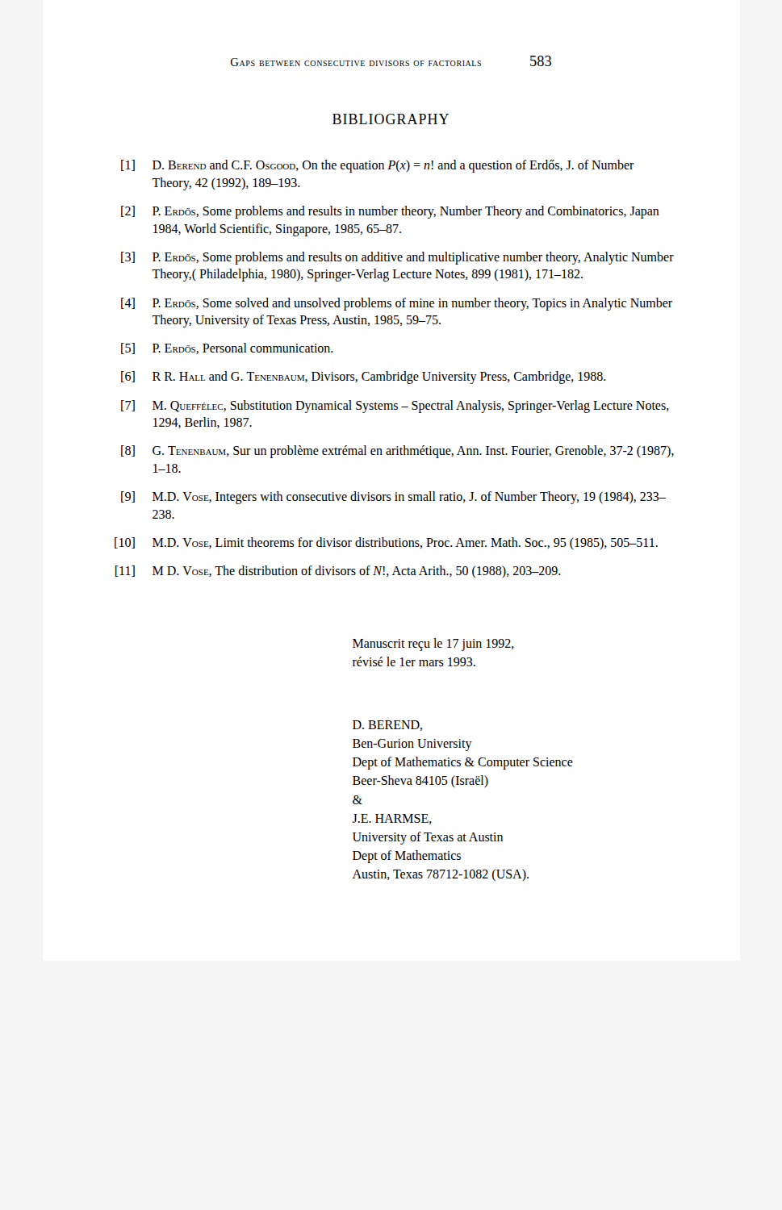Gaps between consecutive divisors of factorials 583
BIBLIOGRAPHY
[1] D. Berend and C.F. Osgood, On the equation P(x) = n! and a question of Erdős, J. of Number Theory, 42 (1992), 189–193.
[2] P. Erdős, Some problems and results in number theory, Number Theory and Combinatorics, Japan 1984, World Scientific, Singapore, 1985, 65–87.
[3] P. Erdős, Some problems and results on additive and multiplicative number theory, Analytic Number Theory,( Philadelphia, 1980), Springer-Verlag Lecture Notes, 899 (1981), 171–182.
[4] P. Erdős, Some solved and unsolved problems of mine in number theory, Topics in Analytic Number Theory, University of Texas Press, Austin, 1985, 59–75.
[5] P. Erdős, Personal communication.
[6] R R. Hall and G. Tenenbaum, Divisors, Cambridge University Press, Cambridge, 1988.
[7] M. Queffélec, Substitution Dynamical Systems – Spectral Analysis, Springer-Verlag Lecture Notes, 1294, Berlin, 1987.
[8] G. Tenenbaum, Sur un problème extrémal en arithmétique, Ann. Inst. Fourier, Grenoble, 37-2 (1987), 1–18.
[9] M.D. Vose, Integers with consecutive divisors in small ratio, J. of Number Theory, 19 (1984), 233–238.
[10] M.D. Vose, Limit theorems for divisor distributions, Proc. Amer. Math. Soc., 95 (1985), 505–511.
[11] M D. Vose, The distribution of divisors of N!, Acta Arith., 50 (1988), 203–209.
Manuscrit reçu le 17 juin 1992,
révisé le 1er mars 1993.
D. BEREND,
Ben-Gurion University
Dept of Mathematics & Computer Science
Beer-Sheva 84105 (Israël)
& J.E. HARMSE,
University of Texas at Austin
Dept of Mathematics
Austin, Texas 78712-1082 (USA).